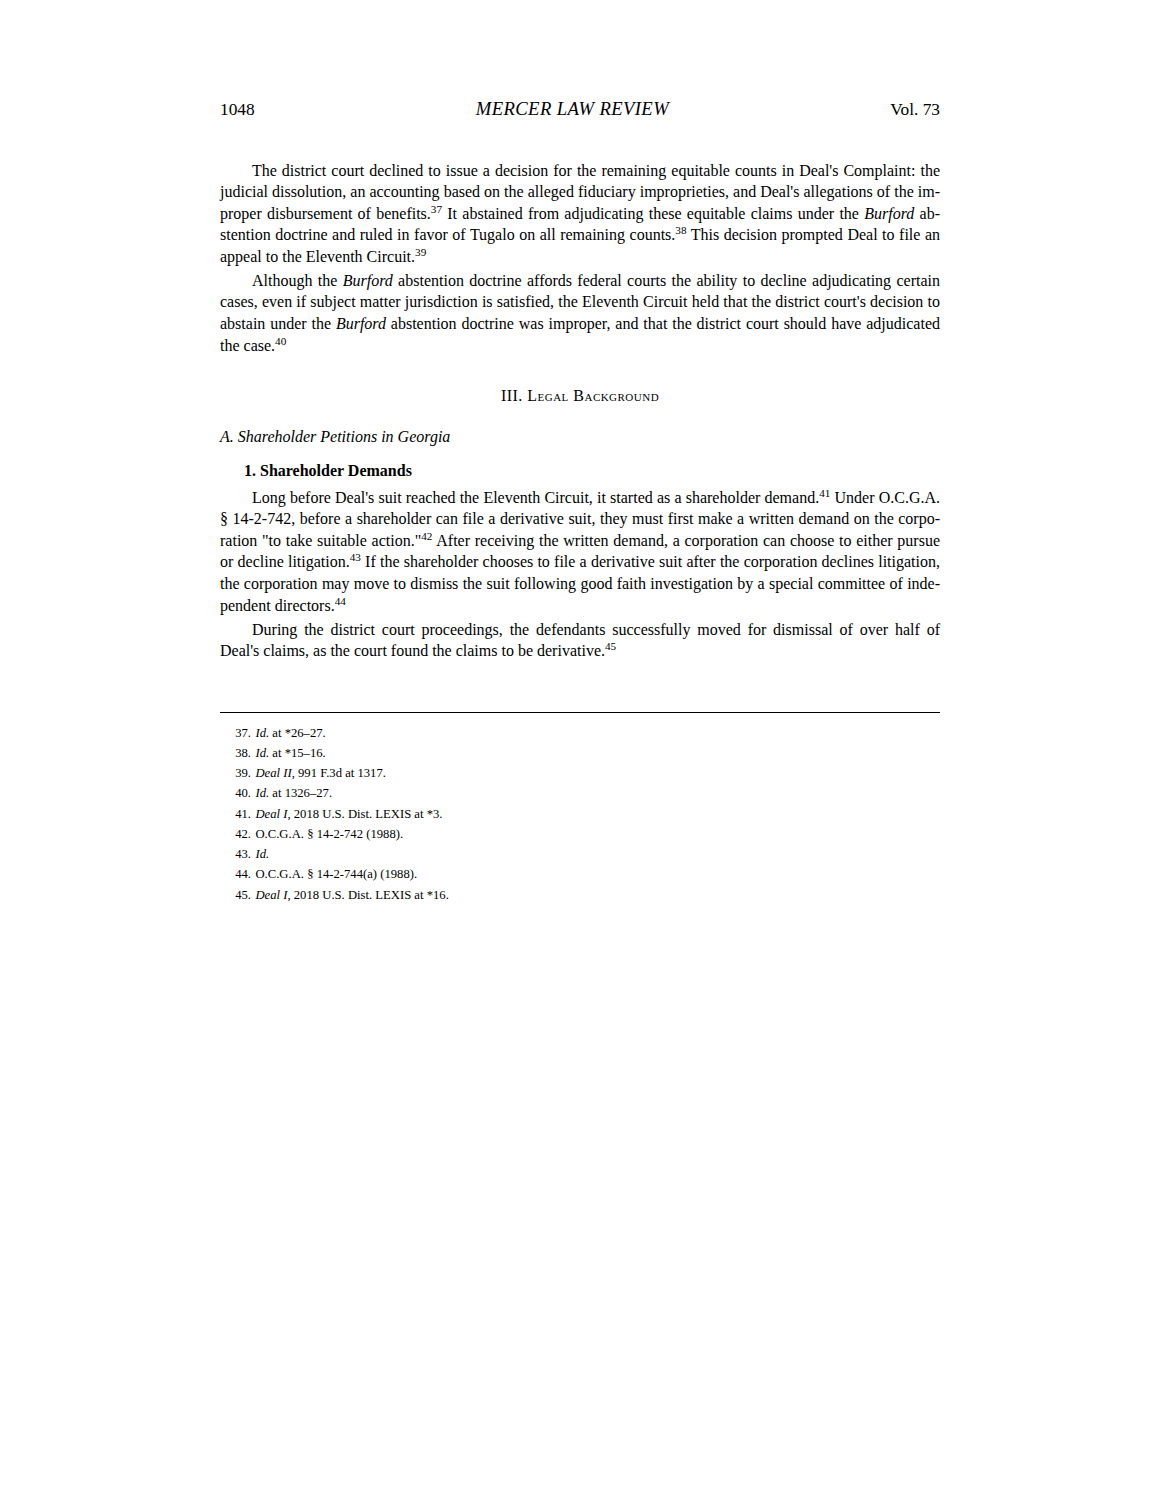1048 MERCER LAW REVIEW Vol. 73
The district court declined to issue a decision for the remaining equitable counts in Deal's Complaint: the judicial dissolution, an accounting based on the alleged fiduciary improprieties, and Deal's allegations of the improper disbursement of benefits.37 It abstained from adjudicating these equitable claims under the Burford abstention doctrine and ruled in favor of Tugalo on all remaining counts.38 This decision prompted Deal to file an appeal to the Eleventh Circuit.39
Although the Burford abstention doctrine affords federal courts the ability to decline adjudicating certain cases, even if subject matter jurisdiction is satisfied, the Eleventh Circuit held that the district court's decision to abstain under the Burford abstention doctrine was improper, and that the district court should have adjudicated the case.40
III. Legal Background
A. Shareholder Petitions in Georgia
1. Shareholder Demands
Long before Deal's suit reached the Eleventh Circuit, it started as a shareholder demand.41 Under O.C.G.A. § 14-2-742, before a shareholder can file a derivative suit, they must first make a written demand on the corporation "to take suitable action."42 After receiving the written demand, a corporation can choose to either pursue or decline litigation.43 If the shareholder chooses to file a derivative suit after the corporation declines litigation, the corporation may move to dismiss the suit following good faith investigation by a special committee of independent directors.44
During the district court proceedings, the defendants successfully moved for dismissal of over half of Deal's claims, as the court found the claims to be derivative.45
Id. at *26–27.
Id. at *15–16.
Deal II, 991 F.3d at 1317.
Id. at 1326–27.
Deal I, 2018 U.S. Dist. LEXIS at *3.
O.C.G.A. § 14-2-742 (1988).
Id.
O.C.G.A. § 14-2-744(a) (1988).
Deal I, 2018 U.S. Dist. LEXIS at *16.